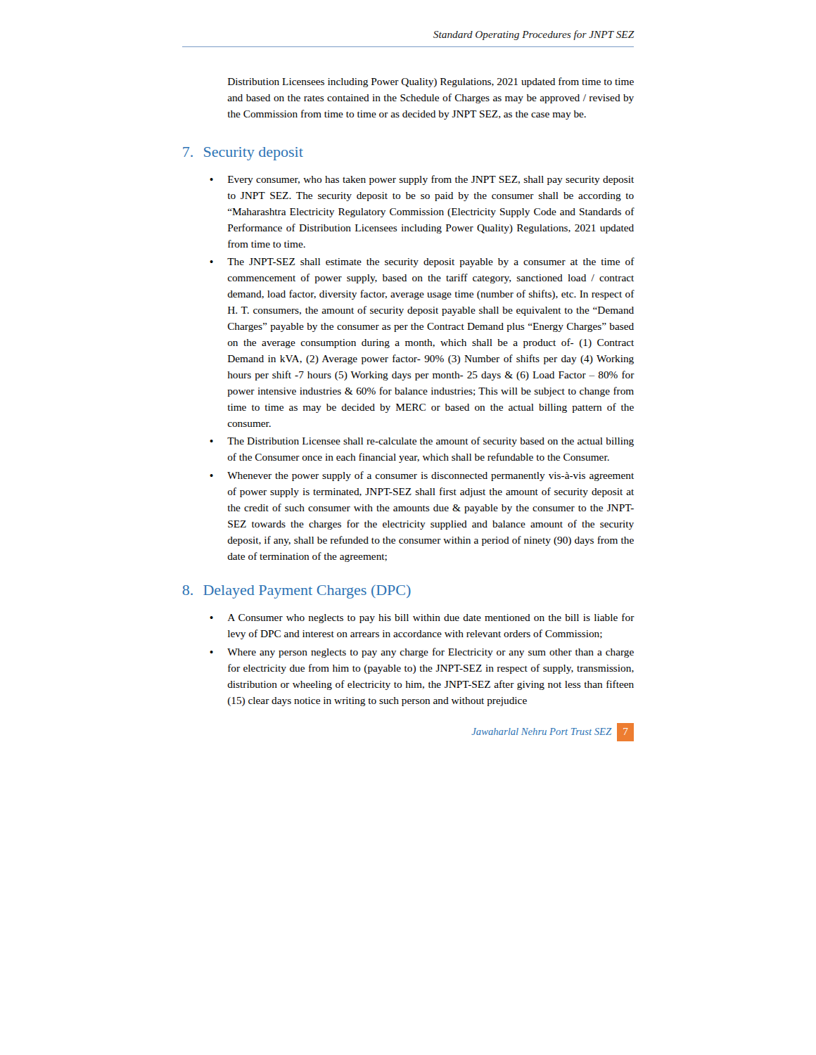Standard Operating Procedures for JNPT SEZ
Distribution Licensees including Power Quality) Regulations, 2021 updated from time to time and based on the rates contained in the Schedule of Charges as may be approved / revised by the Commission from time to time or as decided by JNPT SEZ, as the case may be.
7. Security deposit
Every consumer, who has taken power supply from the JNPT SEZ, shall pay security deposit to JNPT SEZ. The security deposit to be so paid by the consumer shall be according to “Maharashtra Electricity Regulatory Commission (Electricity Supply Code and Standards of Performance of Distribution Licensees including Power Quality) Regulations, 2021 updated from time to time.
The JNPT-SEZ shall estimate the security deposit payable by a consumer at the time of commencement of power supply, based on the tariff category, sanctioned load / contract demand, load factor, diversity factor, average usage time (number of shifts), etc. In respect of H. T. consumers, the amount of security deposit payable shall be equivalent to the “Demand Charges” payable by the consumer as per the Contract Demand plus “Energy Charges” based on the average consumption during a month, which shall be a product of- (1) Contract Demand in kVA, (2) Average power factor- 90% (3) Number of shifts per day (4) Working hours per shift -7 hours (5) Working days per month- 25 days & (6) Load Factor – 80% for power intensive industries & 60% for balance industries; This will be subject to change from time to time as may be decided by MERC or based on the actual billing pattern of the consumer.
The Distribution Licensee shall re-calculate the amount of security based on the actual billing of the Consumer once in each financial year, which shall be refundable to the Consumer.
Whenever the power supply of a consumer is disconnected permanently vis-à-vis agreement of power supply is terminated, JNPT-SEZ shall first adjust the amount of security deposit at the credit of such consumer with the amounts due & payable by the consumer to the JNPT-SEZ towards the charges for the electricity supplied and balance amount of the security deposit, if any, shall be refunded to the consumer within a period of ninety (90) days from the date of termination of the agreement;
8. Delayed Payment Charges (DPC)
A Consumer who neglects to pay his bill within due date mentioned on the bill is liable for levy of DPC and interest on arrears in accordance with relevant orders of Commission;
Where any person neglects to pay any charge for Electricity or any sum other than a charge for electricity due from him to (payable to) the JNPT-SEZ in respect of supply, transmission, distribution or wheeling of electricity to him, the JNPT-SEZ after giving not less than fifteen (15) clear days notice in writing to such person and without prejudice
Jawaharlal Nehru Port Trust SEZ7